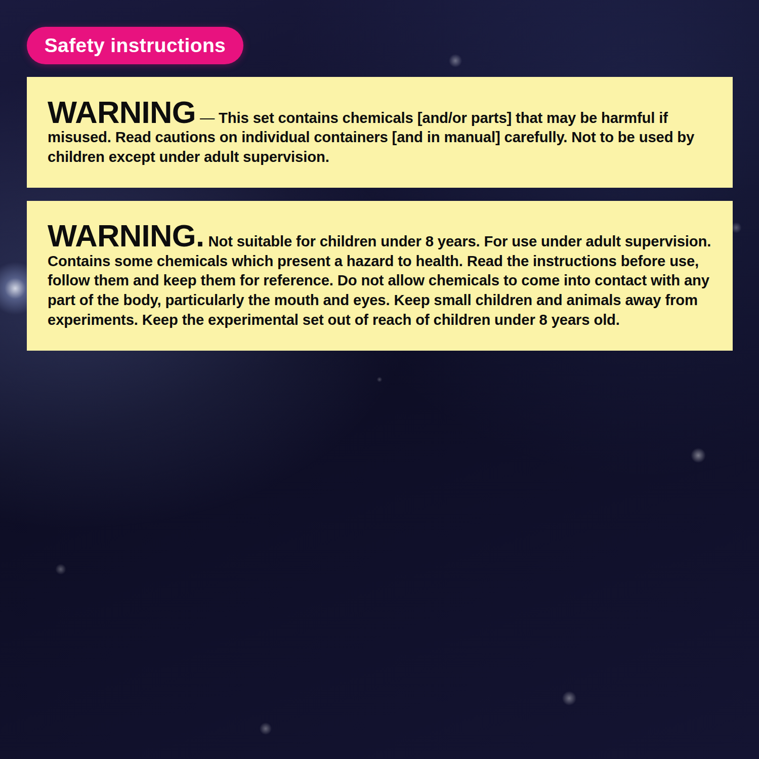Safety instructions
WARNING — This set contains chemicals [and/or parts] that may be harmful if misused. Read cautions on individual containers [and in manual] carefully. Not to be used by children except under adult supervision.
WARNING. Not suitable for children under 8 years. For use under adult supervision. Contains some chemicals which present a hazard to health. Read the instructions before use, follow them and keep them for reference. Do not allow chemicals to come into contact with any part of the body, particularly the mouth and eyes. Keep small children and animals away from experiments. Keep the experimental set out of reach of children under 8 years old.